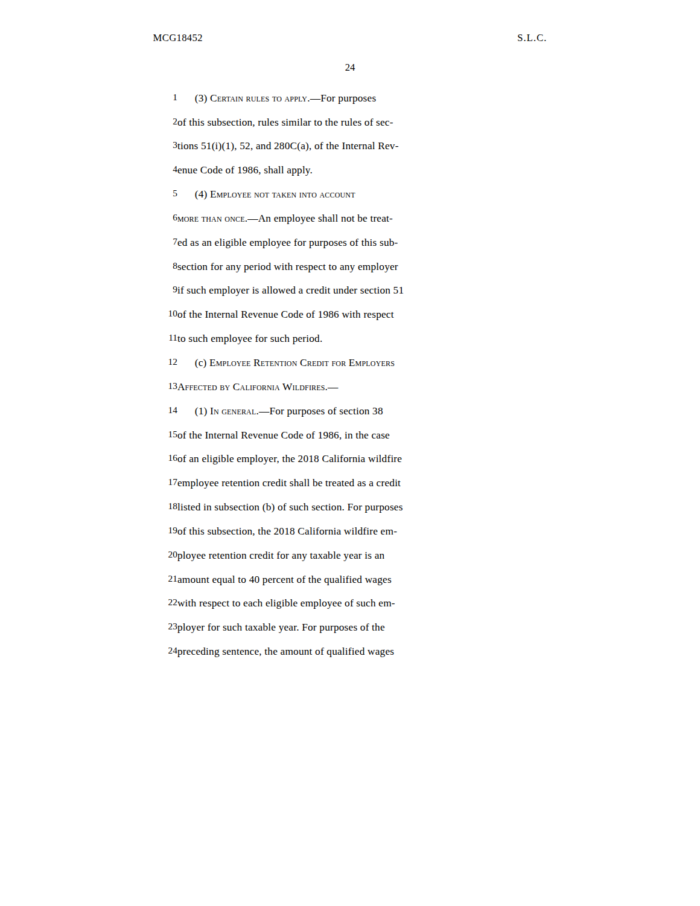MCG18452 S.L.C.
24
| 1 | (3) Certain rules to apply. —For purposes |
| 2 | of this subsection, rules similar to the rules of sec- |
| 3 | tions 51(i)(1), 52, and 280C(a), of the Internal Rev- |
| 4 | enue Code of 1986, shall apply. |
| 5 | (4) Employee not taken into account |
| 6 | more than once. —An employee shall not be treat- |
| 7 | ed as an eligible employee for purposes of this sub- |
| 8 | section for any period with respect to any employer |
| 9 | if such employer is allowed a credit under section 51 |
| 10 | of the Internal Revenue Code of 1986 with respect |
| 11 | to such employee for such period. |
| 12 | (c) Employee Retention Credit for Employers |
| 13 | Affected by California Wildfires. — |
| 14 | (1) In general. —For purposes of section 38 |
| 15 | of the Internal Revenue Code of 1986, in the case |
| 16 | of an eligible employer, the 2018 California wildfire |
| 17 | employee retention credit shall be treated as a credit |
| 18 | listed in subsection (b) of such section. For purposes |
| 19 | of this subsection, the 2018 California wildfire em- |
| 20 | ployee retention credit for any taxable year is an |
| 21 | amount equal to 40 percent of the qualified wages |
| 22 | with respect to each eligible employee of such em- |
| 23 | ployer for such taxable year. For purposes of the |
| 24 | preceding sentence, the amount of qualified wages |